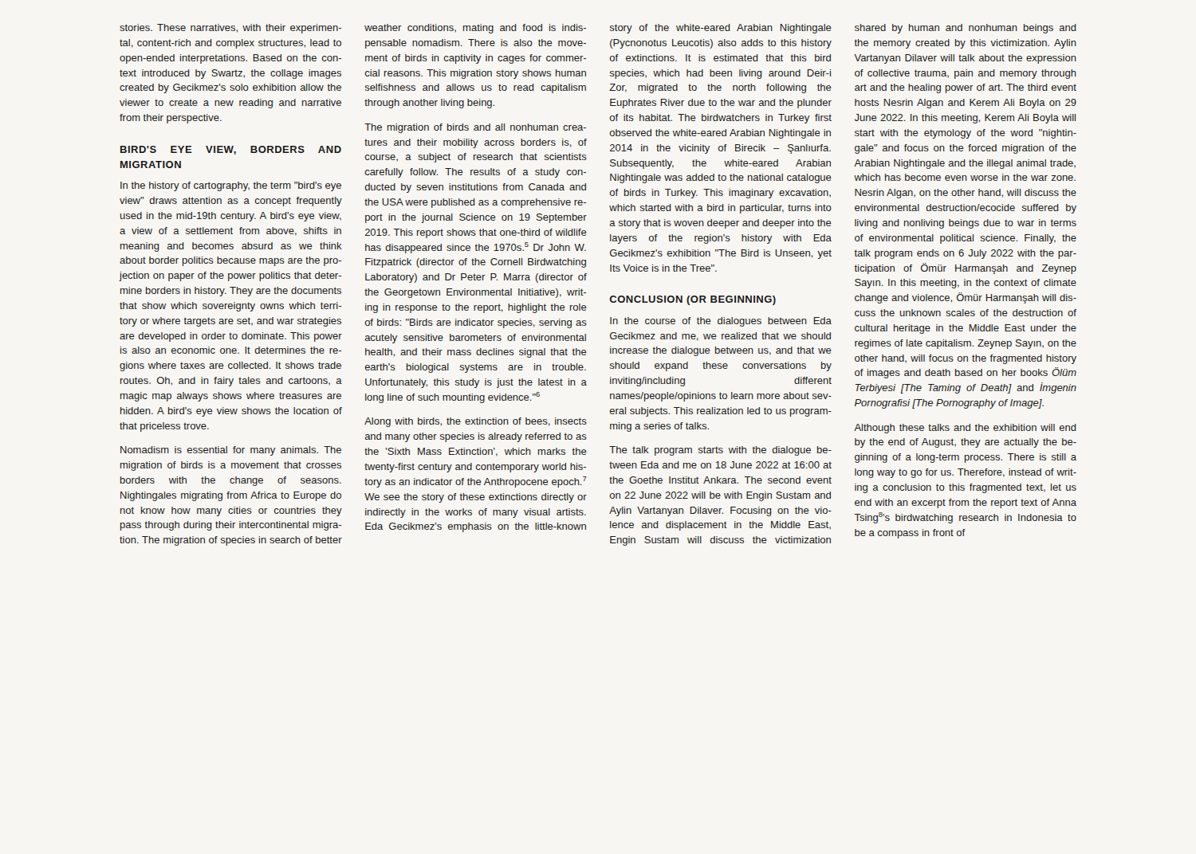stories. These narratives, with their experimental, content-rich and complex structures, lead to open-ended interpretations. Based on the context introduced by Swartz, the collage images created by Gecikmez's solo exhibition allow the viewer to create a new reading and narrative from their perspective.
Bird's Eye View, Borders and Migration
In the history of cartography, the term "bird's eye view" draws attention as a concept frequently used in the mid-19th century. A bird's eye view, a view of a settlement from above, shifts in meaning and becomes absurd as we think about border politics because maps are the projection on paper of the power politics that determine borders in history. They are the documents that show which sovereignty owns which territory or where targets are set, and war strategies are developed in order to dominate. This power is also an economic one. It determines the regions where taxes are collected. It shows trade routes. Oh, and in fairy tales and cartoons, a magic map always shows where treasures are hidden. A bird's eye view shows the location of that priceless trove.
Nomadism is essential for many animals. The migration of birds is a movement that crosses borders with the change of seasons. Nightingales migrating from Africa to Europe do not know how many cities or countries they pass through during their intercontinental migration. The migration of species in search of better weather conditions, mating and food is indispensable nomadism. There is also the movement of birds in captivity in cages for commercial reasons. This migration story shows human selfishness and allows us to read capitalism through another living being.
The migration of birds and all nonhuman creatures and their mobility across borders is, of course, a subject of research that scientists carefully follow. The results of a study conducted by seven institutions from Canada and the USA were published as a comprehensive report in the journal Science on 19 September 2019. This report shows that one-third of wildlife has disappeared since the 1970s.5 Dr John W. Fitzpatrick (director of the Cornell Birdwatching Laboratory) and Dr Peter P. Marra (director of the Georgetown Environmental Initiative), writing in response to the report, highlight the role of birds: "Birds are indicator species, serving as acutely sensitive barometers of environmental health, and their mass declines signal that the earth's biological systems are in trouble. Unfortunately, this study is just the latest in a long line of such mounting evidence."6
Along with birds, the extinction of bees, insects and many other species is already referred to as the 'Sixth Mass Extinction', which marks the twenty-first century and contemporary world history as an indicator of the Anthropocene epoch.7 We see the story of these extinctions directly or indirectly in the works of many visual artists. Eda Gecikmez's emphasis on the little-known story of the white-eared Arabian Nightingale (Pycnonotus Leucotis) also adds to this history of extinctions. It is estimated that this bird species, which had been living around Deir-i Zor, migrated to the north following the Euphrates River due to the war and the plunder of its habitat. The birdwatchers in Turkey first observed the white-eared Arabian Nightingale in 2014 in the vicinity of Birecik – Şanlıurfa. Subsequently, the white-eared Arabian Nightingale was added to the national catalogue of birds in Turkey. This imaginary excavation, which started with a bird in particular, turns into a story that is woven deeper and deeper into the layers of the region's history with Eda Gecikmez's exhibition "The Bird is Unseen, yet Its Voice is in the Tree".
Conclusion (or Beginning)
In the course of the dialogues between Eda Gecikmez and me, we realized that we should increase the dialogue between us, and that we should expand these conversations by inviting/including different names/people/opinions to learn more about several subjects. This realization led to us programming a series of talks.
The talk program starts with the dialogue between Eda and me on 18 June 2022 at 16:00 at the Goethe Institut Ankara. The second event on 22 June 2022 will be with Engin Sustam and Aylin Vartanyan Dilaver. Focusing on the violence and displacement in the Middle East, Engin Sustam will discuss the victimization shared by human and nonhuman beings and the memory created by this victimization. Aylin Vartanyan Dilaver will talk about the expression of collective trauma, pain and memory through art and the healing power of art. The third event hosts Nesrin Algan and Kerem Ali Boyla on 29 June 2022. In this meeting, Kerem Ali Boyla will start with the etymology of the word "nightingale" and focus on the forced migration of the Arabian Nightingale and the illegal animal trade, which has become even worse in the war zone. Nesrin Algan, on the other hand, will discuss the environmental destruction/ecocide suffered by living and nonliving beings due to war in terms of environmental political science. Finally, the talk program ends on 6 July 2022 with the participation of Ömür Harmanşah and Zeynep Sayın. In this meeting, in the context of climate change and violence, Ömür Harmanşah will discuss the unknown scales of the destruction of cultural heritage in the Middle East under the regimes of late capitalism. Zeynep Sayın, on the other hand, will focus on the fragmented history of images and death based on her books Ölüm Terbiyesi [The Taming of Death] and İmgenin Pornografisi [The Pornography of Image].
Although these talks and the exhibition will end by the end of August, they are actually the beginning of a long-term process. There is still a long way to go for us. Therefore, instead of writing a conclusion to this fragmented text, let us end with an excerpt from the report text of Anna Tsing8's birdwatching research in Indonesia to be a compass in front of